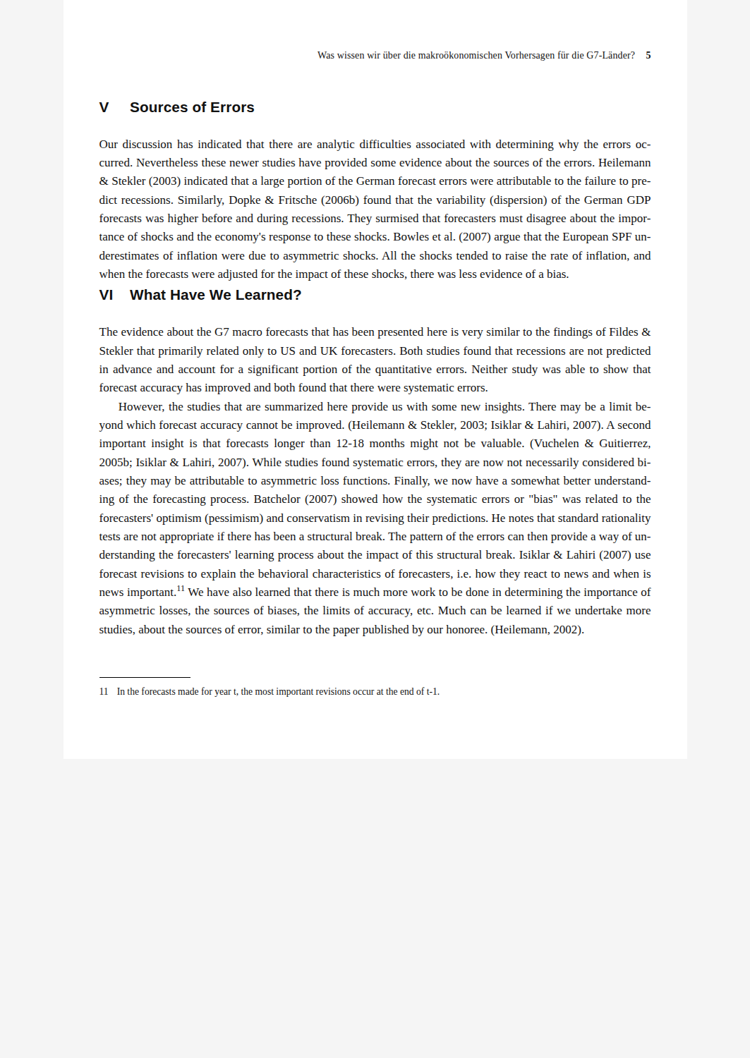Was wissen wir über die makroökonomischen Vorhersagen für die G7-Länder? 5
VSources of Errors
Our discussion has indicated that there are analytic difficulties associated with determining why the errors occurred. Nevertheless these newer studies have provided some evidence about the sources of the errors. Heilemann & Stekler (2003) indicated that a large portion of the German forecast errors were attributable to the failure to predict recessions. Similarly, Dopke & Fritsche (2006b) found that the variability (dispersion) of the German GDP forecasts was higher before and during recessions. They surmised that forecasters must disagree about the importance of shocks and the economy's response to these shocks. Bowles et al. (2007) argue that the European SPF underestimates of inflation were due to asymmetric shocks. All the shocks tended to raise the rate of inflation, and when the forecasts were adjusted for the impact of these shocks, there was less evidence of a bias.
VI What Have We Learned?
The evidence about the G7 macro forecasts that has been presented here is very similar to the findings of Fildes & Stekler that primarily related only to US and UK forecasters. Both studies found that recessions are not predicted in advance and account for a significant portion of the quantitative errors. Neither study was able to show that forecast accuracy has improved and both found that there were systematic errors.
However, the studies that are summarized here provide us with some new insights. There may be a limit beyond which forecast accuracy cannot be improved. (Heilemann & Stekler, 2003; Isiklar & Lahiri, 2007). A second important insight is that forecasts longer than 12-18 months might not be valuable. (Vuchelen & Guitierrez, 2005b; Isiklar & Lahiri, 2007). While studies found systematic errors, they are now not necessarily considered biases; they may be attributable to asymmetric loss functions. Finally, we now have a somewhat better understanding of the forecasting process. Batchelor (2007) showed how the systematic errors or "bias" was related to the forecasters' optimism (pessimism) and conservatism in revising their predictions. He notes that standard rationality tests are not appropriate if there has been a structural break. The pattern of the errors can then provide a way of understanding the forecasters' learning process about the impact of this structural break. Isiklar & Lahiri (2007) use forecast revisions to explain the behavioral characteristics of forecasters, i.e. how they react to news and when is news important.11 We have also learned that there is much more work to be done in determining the importance of asymmetric losses, the sources of biases, the limits of accuracy, etc. Much can be learned if we undertake more studies, about the sources of error, similar to the paper published by our honoree. (Heilemann, 2002).
11 In the forecasts made for year t, the most important revisions occur at the end of t-1.